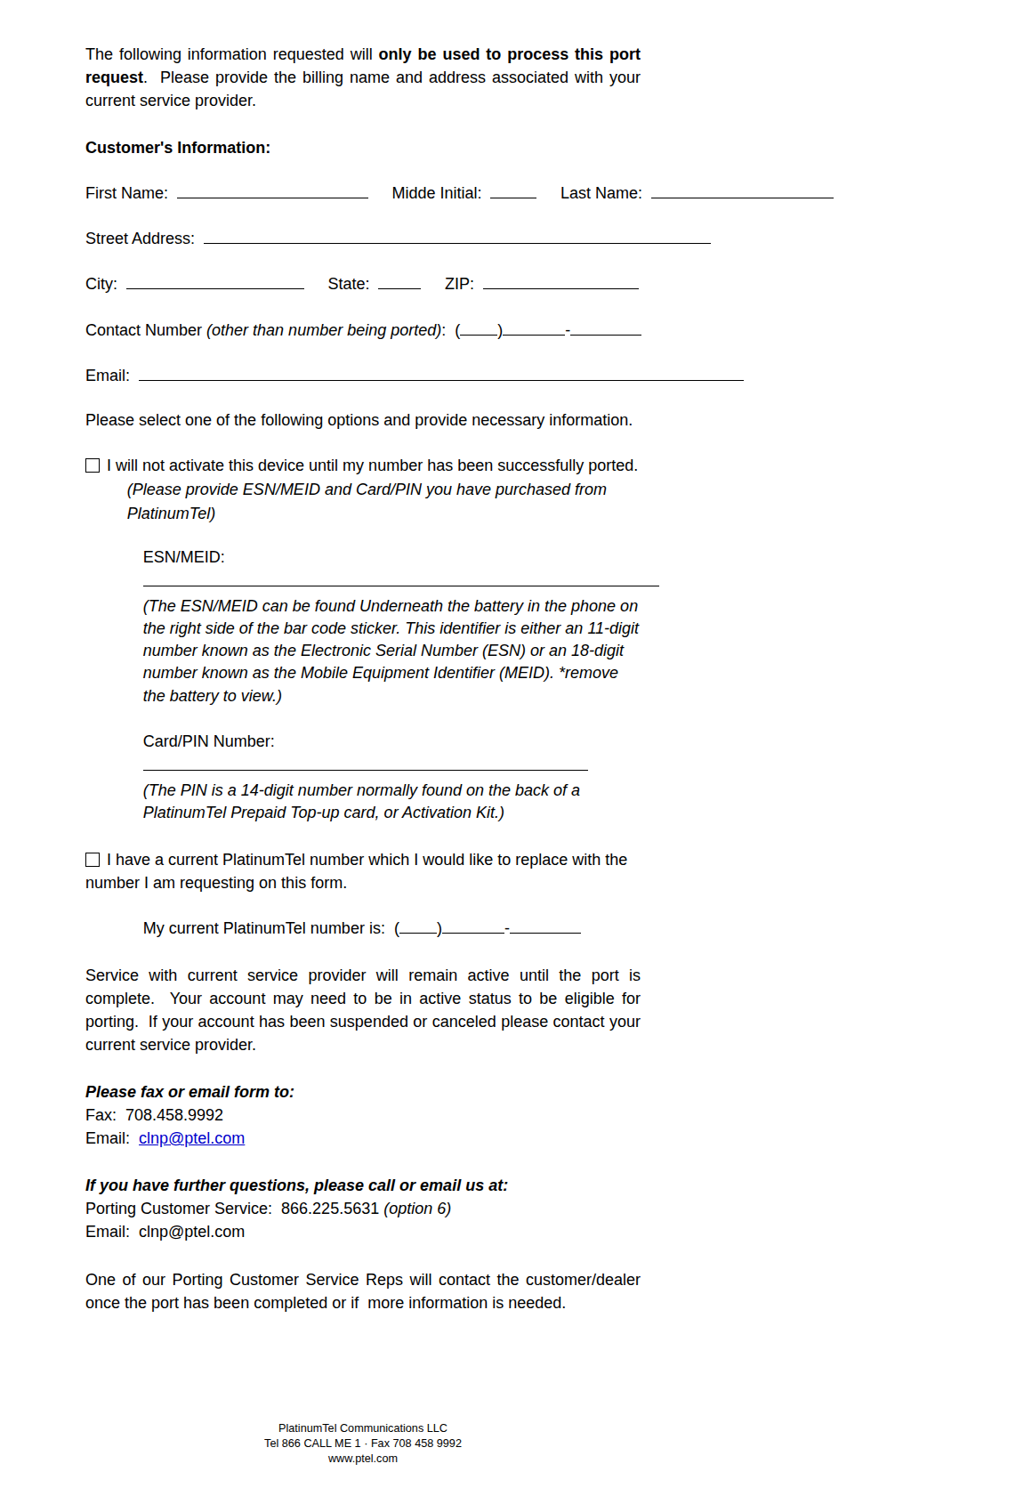The following information requested will only be used to process this port request. Please provide the billing name and address associated with your current service provider.
Customer's Information:
First Name: Midde Initial: Last Name:
Street Address:
City: State: ZIP:
Contact Number (other than number being ported): ( ) -
Email:
Please select one of the following options and provide necessary information.
I will not activate this device until my number has been successfully ported.
(Please provide ESN/MEID and Card/PIN you have purchased from PlatinumTel)
ESN/MEID:
(The ESN/MEID can be found Underneath the battery in the phone on the right side of the bar code sticker. This identifier is either an 11-digit number known as the Electronic Serial Number (ESN) or an 18-digit number known as the Mobile Equipment Identifier (MEID). *remove the battery to view.)
Card/PIN Number:
(The PIN is a 14-digit number normally found on the back of a PlatinumTel Prepaid Top-up card, or Activation Kit.)
I have a current PlatinumTel number which I would like to replace with the number I am requesting on this form.
My current PlatinumTel number is: ( ) -
Service with current service provider will remain active until the port is complete. Your account may need to be in active status to be eligible for porting. If your account has been suspended or canceled please contact your current service provider.
Please fax or email form to:
Fax: 708.458.9992
Email: clnp@ptel.com
If you have further questions, please call or email us at:
Porting Customer Service: 866.225.5631 (option 6)
Email: clnp@ptel.com
One of our Porting Customer Service Reps will contact the customer/dealer once the port has been completed or if more information is needed.
PlatinumTel Communications LLC
Tel 866 CALL ME 1 · Fax 708 458 9992
www.ptel.com